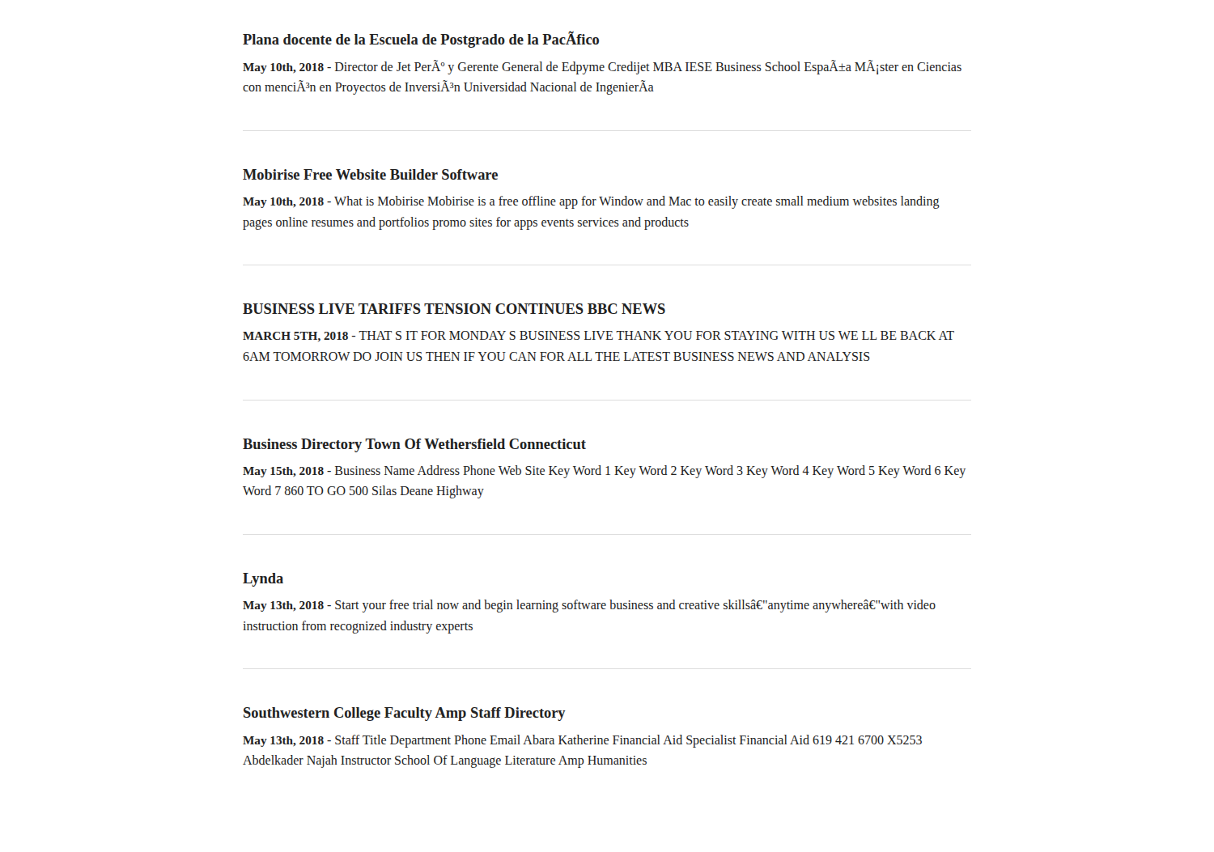Plana docente de la Escuela de Postgrado de la PacÃ­fico
May 10th, 2018 - Director de Jet PerÃº y Gerente General de Edpyme Credijet MBA IESE Business School EspaÃ±a MÃ¡ster en Ciencias con menciÃ³n en Proyectos de InversiÃ³n Universidad Nacional de IngenierÃ­a
Mobirise Free Website Builder Software
May 10th, 2018 - What is Mobirise Mobirise is a free offline app for Window and Mac to easily create small medium websites landing pages online resumes and portfolios promo sites for apps events services and products
BUSINESS LIVE TARIFFS TENSION CONTINUES BBC NEWS
MARCH 5TH, 2018 - THAT S IT FOR MONDAY S BUSINESS LIVE THANK YOU FOR STAYING WITH US WE LL BE BACK AT 6AM TOMORROW DO JOIN US THEN IF YOU CAN FOR ALL THE LATEST BUSINESS NEWS AND ANALYSIS
Business Directory Town Of Wethersfield Connecticut
May 15th, 2018 - Business Name Address Phone Web Site Key Word 1 Key Word 2 Key Word 3 Key Word 4 Key Word 5 Key Word 6 Key Word 7 860 TO GO 500 Silas Deane Highway
Lynda
May 13th, 2018 - Start your free trial now and begin learning software business and creative skillsâ€"anytime anywhereâ€"with video instruction from recognized industry experts
Southwestern College Faculty Amp Staff Directory
May 13th, 2018 - Staff Title Department Phone Email Abara Katherine Financial Aid Specialist Financial Aid 619 421 6700 X5253 Abdelkader Najah Instructor School Of Language Literature Amp Humanities